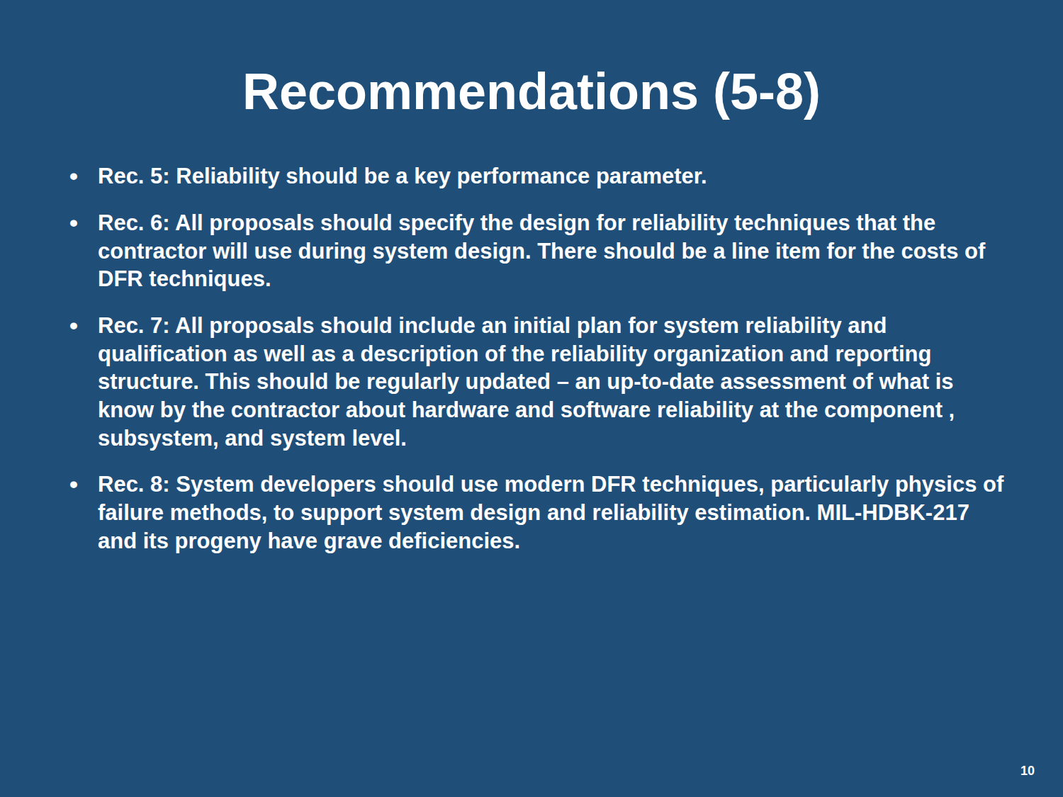Recommendations (5-8)
Rec. 5: Reliability should be a key performance parameter.
Rec. 6: All proposals should specify the design for reliability techniques that the contractor will use during system design. There should be a line item for the costs of DFR techniques.
Rec. 7: All proposals should include an initial plan for system reliability and qualification as well as a description of the reliability organization and reporting structure. This should be regularly updated – an up-to-date assessment of what is know by the contractor about hardware and software reliability at the component , subsystem, and system level.
Rec. 8: System developers should use modern DFR techniques, particularly physics of failure methods, to support system design and reliability estimation. MIL-HDBK-217 and its progeny have grave deficiencies.
10